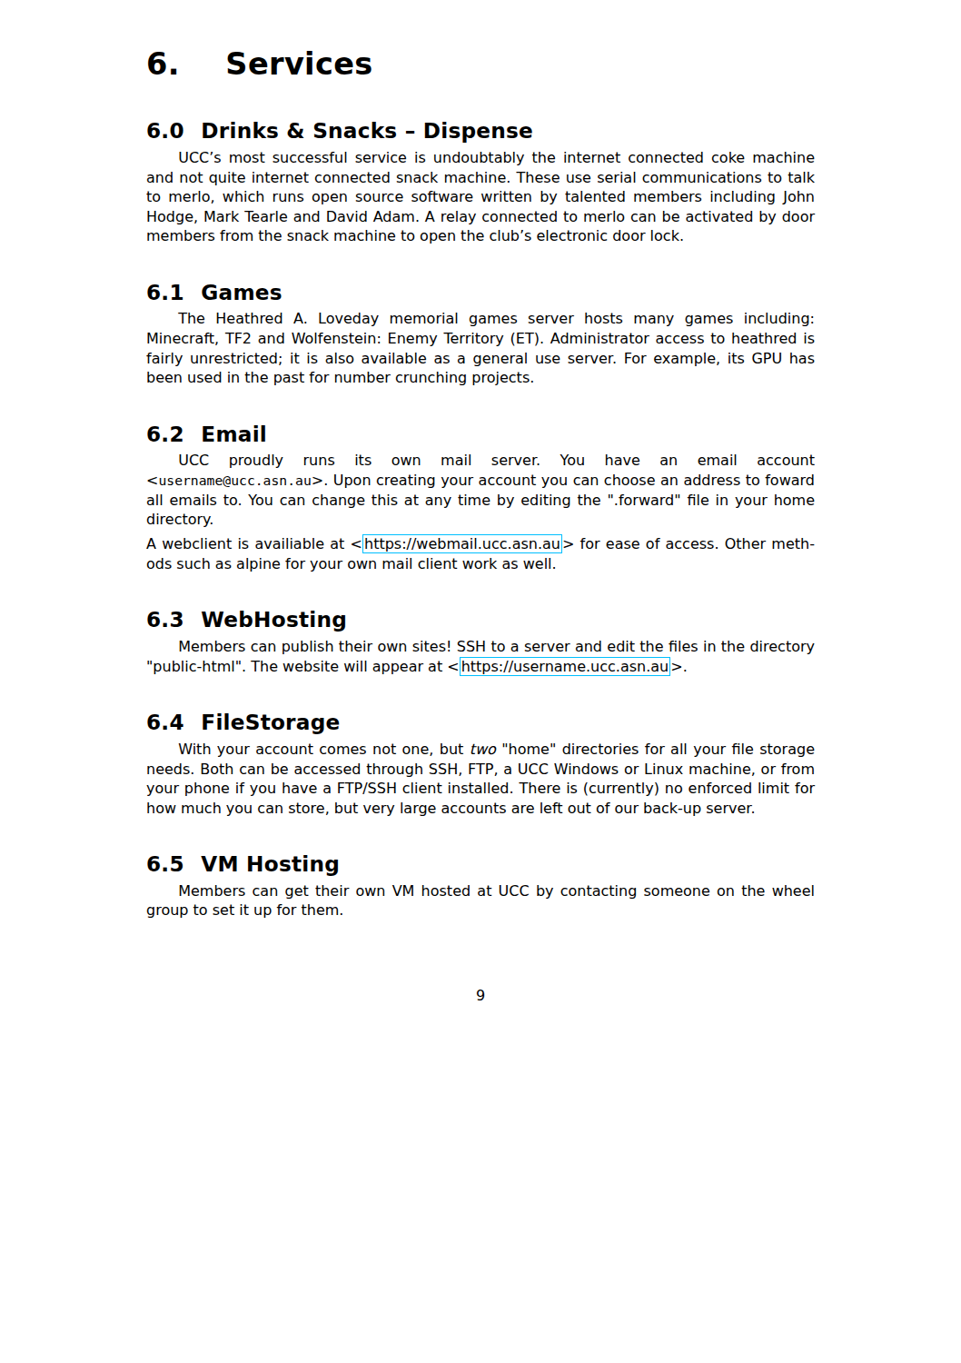6. Services
6.0 Drinks & Snacks – Dispense
UCC’s most successful service is undoubtably the internet connected coke machine and not quite internet connected snack machine. These use serial communications to talk to merlo, which runs open source software written by talented members including John Hodge, Mark Tearle and David Adam. A relay connected to merlo can be activated by door members from the snack machine to open the club’s electronic door lock.
6.1 Games
The Heathred A. Loveday memorial games server hosts many games including: Minecraft, TF2 and Wolfenstein: Enemy Territory (ET). Administrator access to heathred is fairly unrestricted; it is also available as a general use server. For example, its GPU has been used in the past for number crunching projects.
6.2 Email
UCC proudly runs its own mail server. You have an email account <username@ucc.asn.au>. Upon creating your account you can choose an address to foward all emails to. You can change this at any time by editing the ".forward" file in your home directory.
A webclient is availiable at <https://webmail.ucc.asn.au> for ease of access. Other methods such as alpine for your own mail client work as well.
6.3 WebHosting
Members can publish their own sites! SSH to a server and edit the files in the directory "public-html". The website will appear at <https://username.ucc.asn.au>.
6.4 FileStorage
With your account comes not one, but two "home" directories for all your file storage needs. Both can be accessed through SSH, FTP, a UCC Windows or Linux machine, or from your phone if you have a FTP/SSH client installed. There is (currently) no enforced limit for how much you can store, but very large accounts are left out of our back-up server.
6.5 VM Hosting
Members can get their own VM hosted at UCC by contacting someone on the wheel group to set it up for them.
9